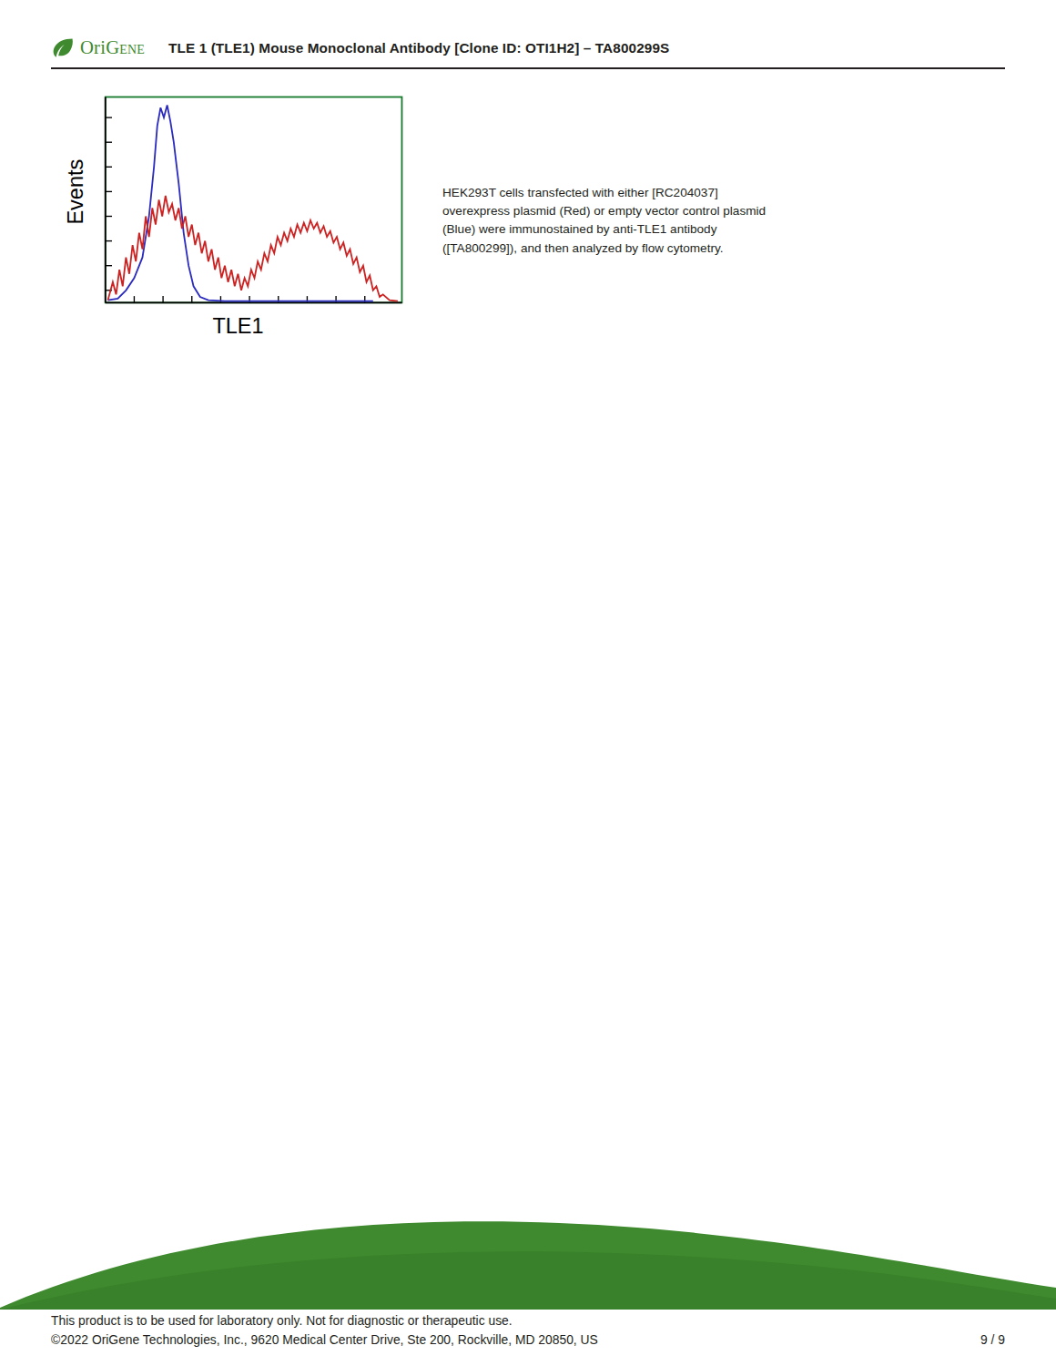Ori Gene
TLE 1 (TLE1) Mouse Monoclonal Antibody [Clone ID: OTI1H2] – TA800299S
HEK293T cells transfected with either [RC204037] overexpress plasmid (Red) or empty vector control plasmid (Blue) were immunostained by anti-TLE1 antibody ([TA800299]), and then analyzed by flow cytometry.
This product is to be used for laboratory only. Not for diagnostic or therapeutic use.
©2022 OriGene Technologies, Inc., 9620 Medical Center Drive, Ste 200, Rockville, MD 20850, US
9 / 9